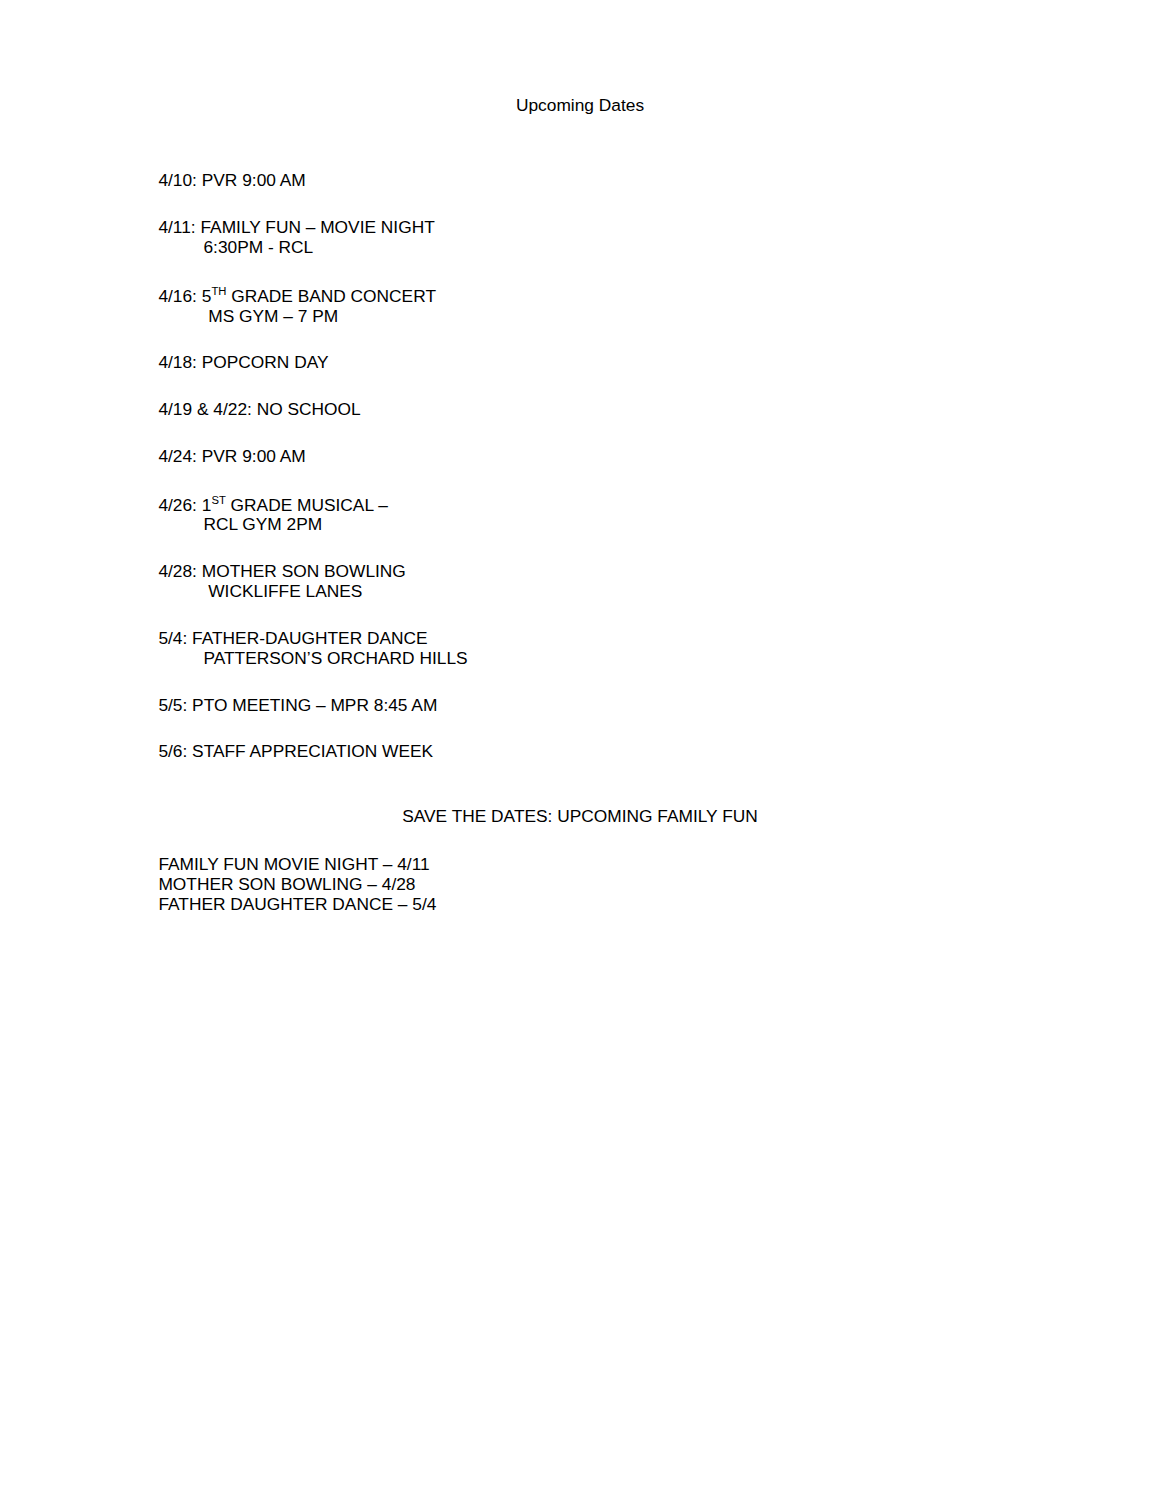Upcoming Dates
4/10: PVR 9:00 AM
4/11: FAMILY FUN – MOVIE NIGHT6:30PM - RCL
4/16: 5TH GRADE BAND CONCERT MS GYM – 7 PM
4/18: POPCORN DAY
4/19 & 4/22: NO SCHOOL
4/24: PVR 9:00 AM
4/26: 1ST GRADE MUSICAL –RCL GYM 2PM
4/28: MOTHER SON BOWLING WICKLIFFE LANES
5/4: FATHER-DAUGHTER DANCEPATTERSON’S ORCHARD HILLS
5/5: PTO MEETING – MPR 8:45 AM
5/6: STAFF APPRECIATION WEEK
SAVE THE DATES: UPCOMING FAMILY FUN
FAMILY FUN MOVIE NIGHT – 4/11
MOTHER SON BOWLING – 4/28
FATHER DAUGHTER DANCE – 5/4